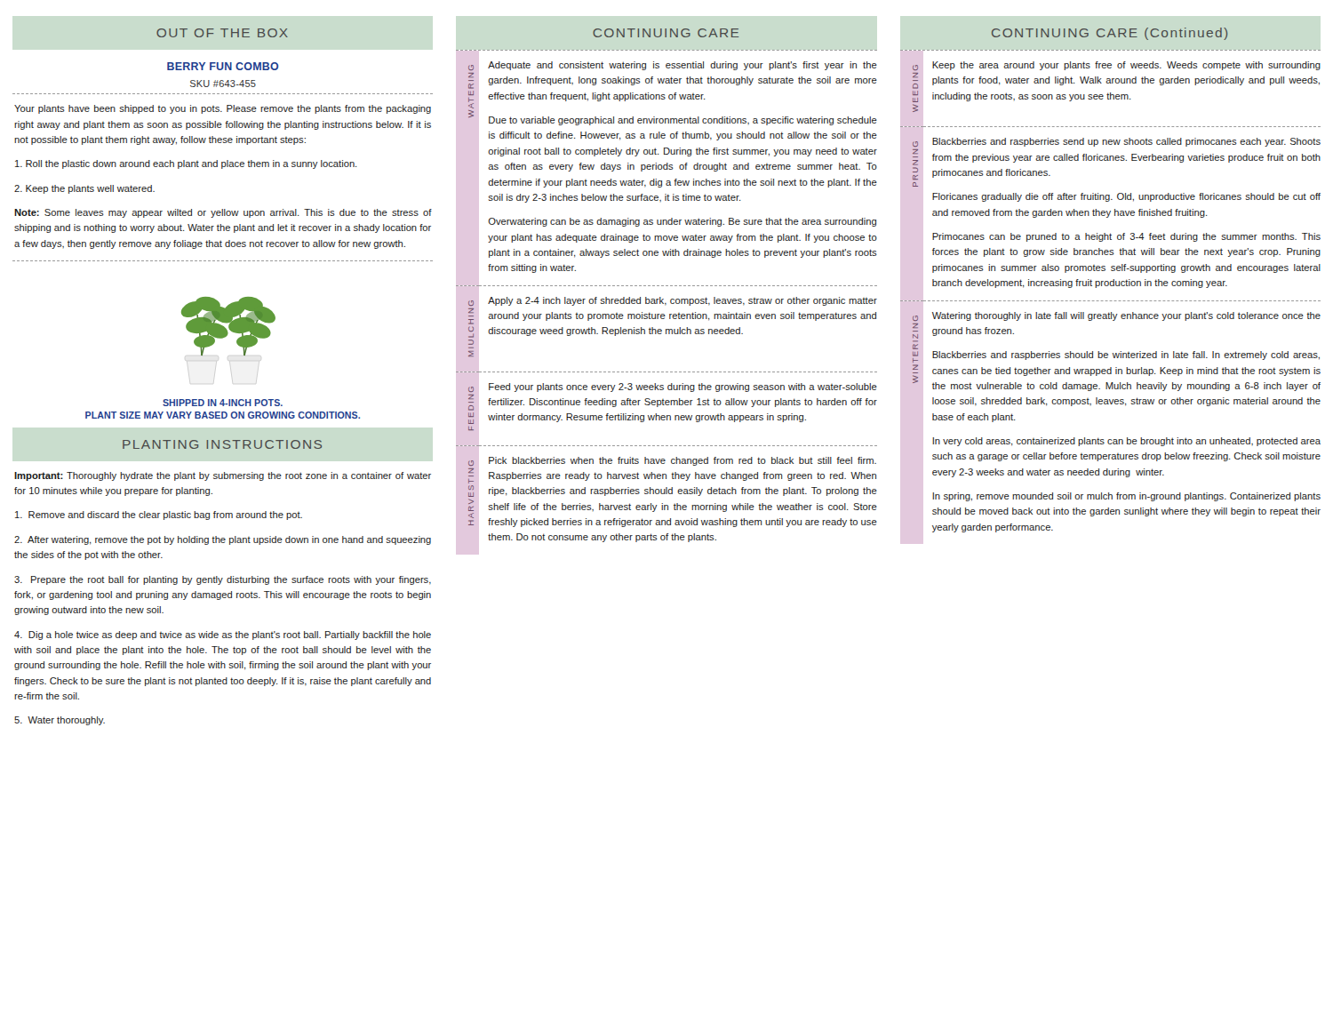OUT OF THE BOX
BERRY FUN COMBO
SKU #643-455
Your plants have been shipped to you in pots. Please remove the plants from the packaging right away and plant them as soon as possible following the planting instructions below. If it is not possible to plant them right away, follow these important steps:
1. Roll the plastic down around each plant and place them in a sunny location.
2. Keep the plants well watered.
Note: Some leaves may appear wilted or yellow upon arrival. This is due to the stress of shipping and is nothing to worry about. Water the plant and let it recover in a shady location for a few days, then gently remove any foliage that does not recover to allow for new growth.
SHIPPED IN 4-INCH POTS.
PLANT SIZE MAY VARY BASED ON GROWING CONDITIONS.
PLANTING INSTRUCTIONS
Important: Thoroughly hydrate the plant by submersing the root zone in a container of water for 10 minutes while you prepare for planting.
1. Remove and discard the clear plastic bag from around the pot.
2. After watering, remove the pot by holding the plant upside down in one hand and squeezing the sides of the pot with the other.
3. Prepare the root ball for planting by gently disturbing the surface roots with your fingers, fork, or gardening tool and pruning any damaged roots. This will encourage the roots to begin growing outward into the new soil.
4. Dig a hole twice as deep and twice as wide as the plant's root ball. Partially backfill the hole with soil and place the plant into the hole. The top of the root ball should be level with the ground surrounding the hole. Refill the hole with soil, firming the soil around the plant with your fingers. Check to be sure the plant is not planted too deeply. If it is, raise the plant carefully and re-firm the soil.
5. Water thoroughly.
CONTINUING CARE
| WATERING | Adequate and consistent watering is essential during your plant's first year in the garden. Infrequent, long soakings of water that thoroughly saturate the soil are more effective than frequent, light applications of water. Due to variable geographical and environmental conditions, a specific watering schedule is difficult to define. However, as a rule of thumb, you should not allow the soil or the original root ball to completely dry out. During the first summer, you may need to water as often as every few days in periods of drought and extreme summer heat. To determine if your plant needs water, dig a few inches into the soil next to the plant. If the soil is dry 2-3 inches below the surface, it is time to water. Overwatering can be as damaging as under watering. Be sure that the area surrounding your plant has adequate drainage to move water away from the plant. If you choose to plant in a container, always select one with drainage holes to prevent your plant's roots from sitting in water. |
| MIULCHING | Apply a 2-4 inch layer of shredded bark, compost, leaves, straw or other organic matter around your plants to promote moisture retention, maintain even soil temperatures and discourage weed growth. Replenish the mulch as needed. |
| FEEDING | Feed your plants once every 2-3 weeks during the growing season with a water-soluble fertilizer. Discontinue feeding after September 1st to allow your plants to harden off for winter dormancy. Resume fertilizing when new growth appears in spring. |
| HARVESTING | Pick blackberries when the fruits have changed from red to black but still feel firm. Raspberries are ready to harvest when they have changed from green to red. When ripe, blackberries and raspberries should easily detach from the plant. To prolong the shelf life of the berries, harvest early in the morning while the weather is cool. Store freshly picked berries in a refrigerator and avoid washing them until you are ready to use them. Do not consume any other parts of the plants. |
CONTINUING CARE (Continued)
| WEEDING | Keep the area around your plants free of weeds. Weeds compete with surrounding plants for food, water and light. Walk around the garden periodically and pull weeds, including the roots, as soon as you see them. |
| PRUNING | Blackberries and raspberries send up new shoots called primocanes each year. Shoots from the previous year are called floricanes. Everbearing varieties produce fruit on both primocanes and floricanes. Floricanes gradually die off after fruiting. Old, unproductive floricanes should be cut off and removed from the garden when they have finished fruiting. Primocanes can be pruned to a height of 3-4 feet during the summer months. This forces the plant to grow side branches that will bear the next year's crop. Pruning primocanes in summer also promotes self-supporting growth and encourages lateral branch development, increasing fruit production in the coming year. |
| WINTERIZING | Watering thoroughly in late fall will greatly enhance your plant's cold tolerance once the ground has frozen. Blackberries and raspberries should be winterized in late fall. In extremely cold areas, canes can be tied together and wrapped in burlap. Keep in mind that the root system is the most vulnerable to cold damage. Mulch heavily by mounding a 6-8 inch layer of loose soil, shredded bark, compost, leaves, straw or other organic material around the base of each plant. In very cold areas, containerized plants can be brought into an unheated, protected area such as a garage or cellar before temperatures drop below freezing. Check soil moisture every 2-3 weeks and water as needed during winter. In spring, remove mounded soil or mulch from in-ground plantings. Containerized plants should be moved back out into the garden sunlight where they will begin to repeat their yearly garden performance. |